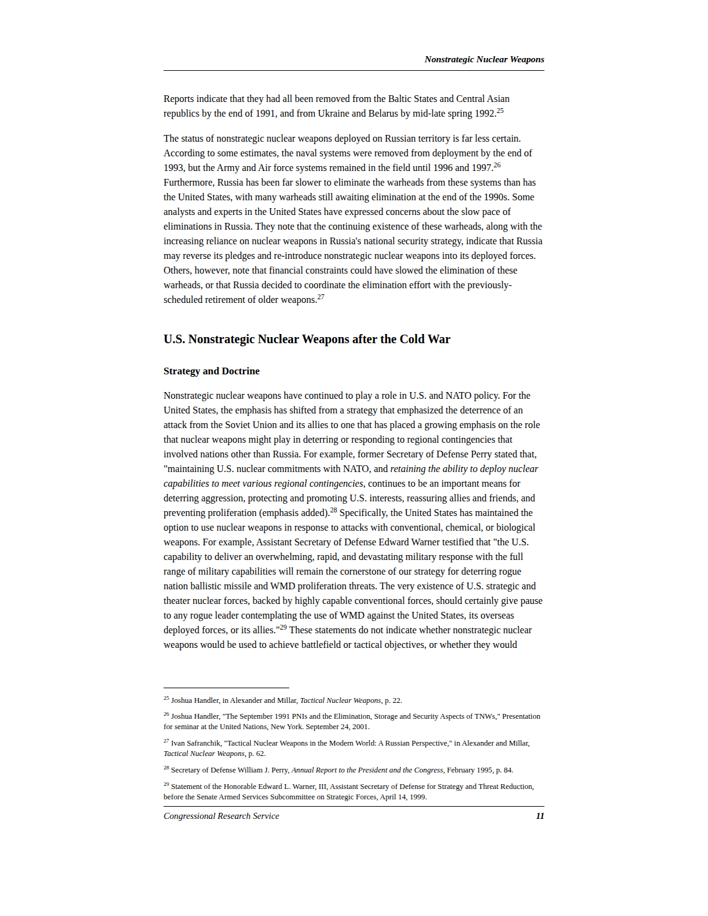Nonstrategic Nuclear Weapons
Reports indicate that they had all been removed from the Baltic States and Central Asian republics by the end of 1991, and from Ukraine and Belarus by mid-late spring 1992.25
The status of nonstrategic nuclear weapons deployed on Russian territory is far less certain. According to some estimates, the naval systems were removed from deployment by the end of 1993, but the Army and Air force systems remained in the field until 1996 and 1997.26 Furthermore, Russia has been far slower to eliminate the warheads from these systems than has the United States, with many warheads still awaiting elimination at the end of the 1990s. Some analysts and experts in the United States have expressed concerns about the slow pace of eliminations in Russia. They note that the continuing existence of these warheads, along with the increasing reliance on nuclear weapons in Russia's national security strategy, indicate that Russia may reverse its pledges and re-introduce nonstrategic nuclear weapons into its deployed forces. Others, however, note that financial constraints could have slowed the elimination of these warheads, or that Russia decided to coordinate the elimination effort with the previously-scheduled retirement of older weapons.27
U.S. Nonstrategic Nuclear Weapons after the Cold War
Strategy and Doctrine
Nonstrategic nuclear weapons have continued to play a role in U.S. and NATO policy. For the United States, the emphasis has shifted from a strategy that emphasized the deterrence of an attack from the Soviet Union and its allies to one that has placed a growing emphasis on the role that nuclear weapons might play in deterring or responding to regional contingencies that involved nations other than Russia. For example, former Secretary of Defense Perry stated that, "maintaining U.S. nuclear commitments with NATO, and retaining the ability to deploy nuclear capabilities to meet various regional contingencies, continues to be an important means for deterring aggression, protecting and promoting U.S. interests, reassuring allies and friends, and preventing proliferation (emphasis added).28 Specifically, the United States has maintained the option to use nuclear weapons in response to attacks with conventional, chemical, or biological weapons. For example, Assistant Secretary of Defense Edward Warner testified that "the U.S. capability to deliver an overwhelming, rapid, and devastating military response with the full range of military capabilities will remain the cornerstone of our strategy for deterring rogue nation ballistic missile and WMD proliferation threats. The very existence of U.S. strategic and theater nuclear forces, backed by highly capable conventional forces, should certainly give pause to any rogue leader contemplating the use of WMD against the United States, its overseas deployed forces, or its allies."29 These statements do not indicate whether nonstrategic nuclear weapons would be used to achieve battlefield or tactical objectives, or whether they would
25 Joshua Handler, in Alexander and Millar, Tactical Nuclear Weapons, p. 22.
26 Joshua Handler, "The September 1991 PNIs and the Elimination, Storage and Security Aspects of TNWs," Presentation for seminar at the United Nations, New York. September 24, 2001.
27 Ivan Safranchik, "Tactical Nuclear Weapons in the Modern World: A Russian Perspective," in Alexander and Millar, Tactical Nuclear Weapons, p. 62.
28 Secretary of Defense William J. Perry, Annual Report to the President and the Congress, February 1995, p. 84.
29 Statement of the Honorable Edward L. Warner, III, Assistant Secretary of Defense for Strategy and Threat Reduction, before the Senate Armed Services Subcommittee on Strategic Forces, April 14, 1999.
Congressional Research Service 11